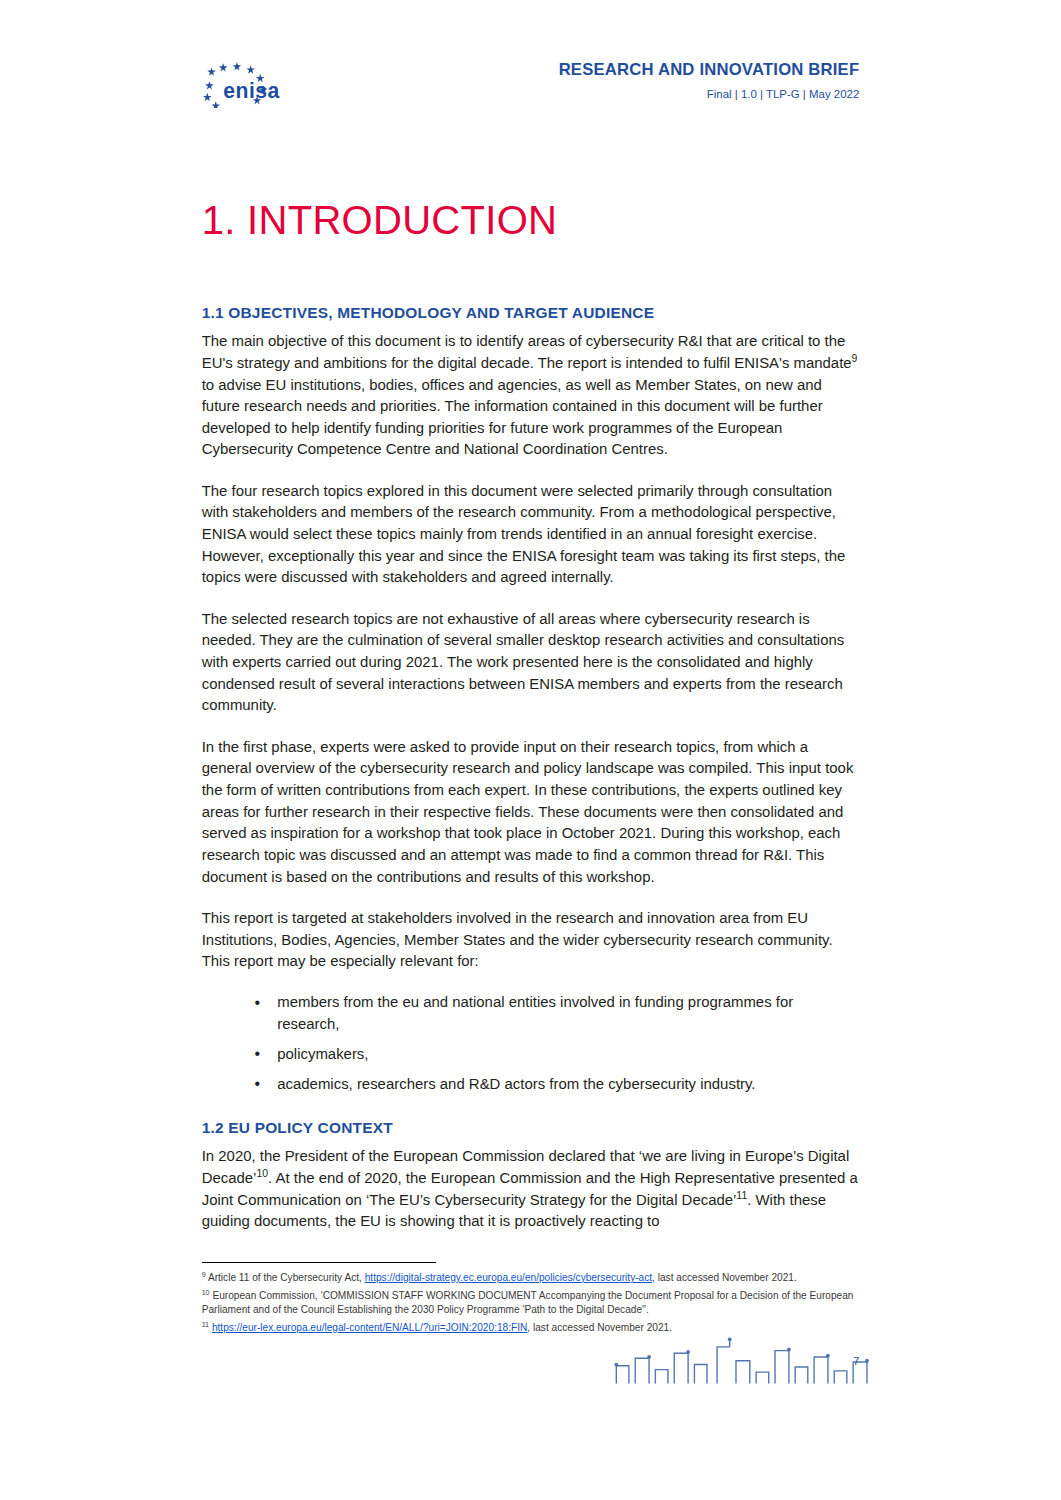enisa
RESEARCH AND INNOVATION BRIEF
Final | 1.0 | TLP-G | May 2022
1. INTRODUCTION
1.1 OBJECTIVES, METHODOLOGY AND TARGET AUDIENCE
The main objective of this document is to identify areas of cybersecurity R&I that are critical to the EU's strategy and ambitions for the digital decade. The report is intended to fulfil ENISA's mandate9 to advise EU institutions, bodies, offices and agencies, as well as Member States, on new and future research needs and priorities. The information contained in this document will be further developed to help identify funding priorities for future work programmes of the European Cybersecurity Competence Centre and National Coordination Centres.
The four research topics explored in this document were selected primarily through consultation with stakeholders and members of the research community. From a methodological perspective, ENISA would select these topics mainly from trends identified in an annual foresight exercise. However, exceptionally this year and since the ENISA foresight team was taking its first steps, the topics were discussed with stakeholders and agreed internally.
The selected research topics are not exhaustive of all areas where cybersecurity research is needed. They are the culmination of several smaller desktop research activities and consultations with experts carried out during 2021. The work presented here is the consolidated and highly condensed result of several interactions between ENISA members and experts from the research community.
In the first phase, experts were asked to provide input on their research topics, from which a general overview of the cybersecurity research and policy landscape was compiled. This input took the form of written contributions from each expert. In these contributions, the experts outlined key areas for further research in their respective fields. These documents were then consolidated and served as inspiration for a workshop that took place in October 2021. During this workshop, each research topic was discussed and an attempt was made to find a common thread for R&I. This document is based on the contributions and results of this workshop.
This report is targeted at stakeholders involved in the research and innovation area from EU Institutions, Bodies, Agencies, Member States and the wider cybersecurity research community. This report may be especially relevant for:
members from the eu and national entities involved in funding programmes for research,
policymakers,
academics, researchers and R&D actors from the cybersecurity industry.
1.2 EU POLICY CONTEXT
In 2020, the President of the European Commission declared that ‘we are living in Europe’s Digital Decade’10. At the end of 2020, the European Commission and the High Representative presented a Joint Communication on ‘The EU’s Cybersecurity Strategy for the Digital Decade’11. With these guiding documents, the EU is showing that it is proactively reacting to
9 Article 11 of the Cybersecurity Act, https://digital-strategy.ec.europa.eu/en/policies/cybersecurity-act, last accessed November 2021.
10 European Commission, ‘COMMISSION STAFF WORKING DOCUMENT Accompanying the Document Proposal for a Decision of the European Parliament and of the Council Establishing the 2030 Policy Programme 'Path to the Digital Decade''.
11 https://eur-lex.europa.eu/legal-content/EN/ALL/?uri=JOIN:2020:18:FIN, last accessed November 2021.
7